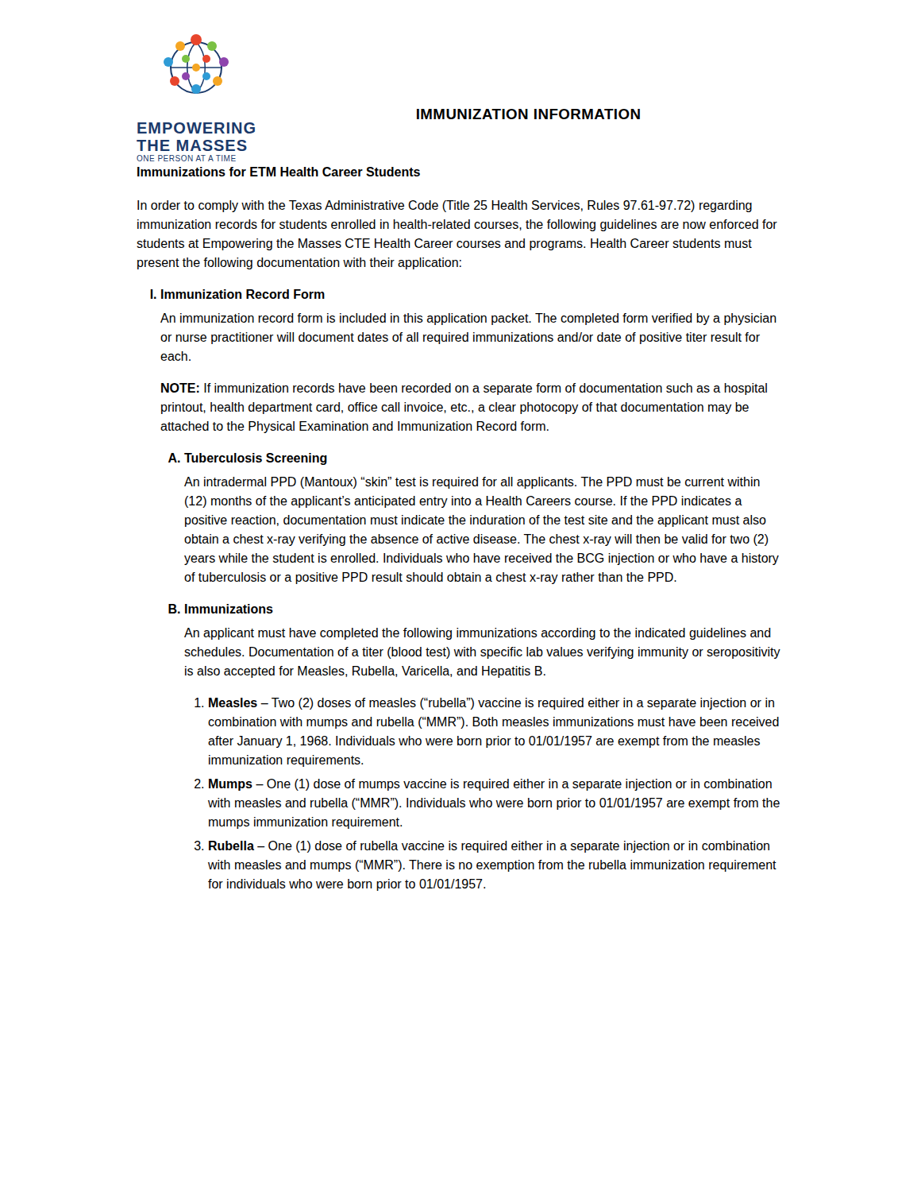EMPOWERING
THE MASSES
ONE PERSON AT A TIME
IMMUNIZATION INFORMATION
Immunizations for ETM Health Career Students
In order to comply with the Texas Administrative Code (Title 25 Health Services, Rules 97.61-97.72) regarding immunization records for students enrolled in health-related courses, the following guidelines are now enforced for students at Empowering the Masses CTE Health Career courses and programs. Health Career students must present the following documentation with their application:
Immunization Record Form
An immunization record form is included in this application packet. The completed form verified by a physician or nurse practitioner will document dates of all required immunizations and/or date of positive titer result for each.
NOTE: If immunization records have been recorded on a separate form of documentation such as a hospital printout, health department card, office call invoice, etc., a clear photocopy of that documentation may be attached to the Physical Examination and Immunization Record form.
Tuberculosis Screening
An intradermal PPD (Mantoux) “skin” test is required for all applicants. The PPD must be current within (12) months of the applicant’s anticipated entry into a Health Careers course. If the PPD indicates a positive reaction, documentation must indicate the induration of the test site and the applicant must also obtain a chest x-ray verifying the absence of active disease. The chest x-ray will then be valid for two (2) years while the student is enrolled. Individuals who have received the BCG injection or who have a history of tuberculosis or a positive PPD result should obtain a chest x-ray rather than the PPD.
Immunizations
An applicant must have completed the following immunizations according to the indicated guidelines and schedules. Documentation of a titer (blood test) with specific lab values verifying immunity or seropositivity is also accepted for Measles, Rubella, Varicella, and Hepatitis B.
Measles – Two (2) doses of measles (“rubella”) vaccine is required either in a separate injection or in combination with mumps and rubella (“MMR”). Both measles immunizations must have been received after January 1, 1968. Individuals who were born prior to 01/01/1957 are exempt from the measles immunization requirements.
Mumps – One (1) dose of mumps vaccine is required either in a separate injection or in combination with measles and rubella (“MMR”). Individuals who were born prior to 01/01/1957 are exempt from the mumps immunization requirement.
Rubella – One (1) dose of rubella vaccine is required either in a separate injection or in combination with measles and mumps (“MMR”). There is no exemption from the rubella immunization requirement for individuals who were born prior to 01/01/1957.